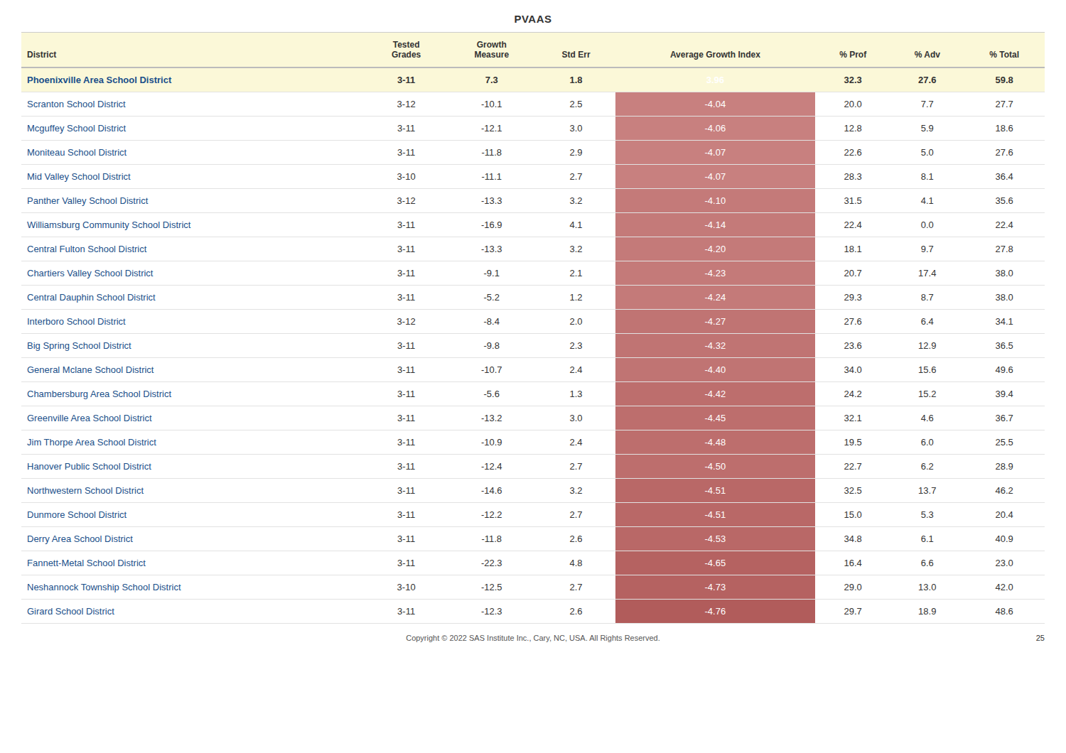PVAAS
| District | Tested Grades | Growth Measure | Std Err | Average Growth Index | % Prof | % Adv | % Total |
| --- | --- | --- | --- | --- | --- | --- | --- |
| Phoenixville Area School District | 3-11 | 7.3 | 1.8 | 3.96 | 32.3 | 27.6 | 59.8 |
| Scranton School District | 3-12 | -10.1 | 2.5 | -4.04 | 20.0 | 7.7 | 27.7 |
| Mcguffey School District | 3-11 | -12.1 | 3.0 | -4.06 | 12.8 | 5.9 | 18.6 |
| Moniteau School District | 3-11 | -11.8 | 2.9 | -4.07 | 22.6 | 5.0 | 27.6 |
| Mid Valley School District | 3-10 | -11.1 | 2.7 | -4.07 | 28.3 | 8.1 | 36.4 |
| Panther Valley School District | 3-12 | -13.3 | 3.2 | -4.10 | 31.5 | 4.1 | 35.6 |
| Williamsburg Community School District | 3-11 | -16.9 | 4.1 | -4.14 | 22.4 | 0.0 | 22.4 |
| Central Fulton School District | 3-11 | -13.3 | 3.2 | -4.20 | 18.1 | 9.7 | 27.8 |
| Chartiers Valley School District | 3-11 | -9.1 | 2.1 | -4.23 | 20.7 | 17.4 | 38.0 |
| Central Dauphin School District | 3-11 | -5.2 | 1.2 | -4.24 | 29.3 | 8.7 | 38.0 |
| Interboro School District | 3-12 | -8.4 | 2.0 | -4.27 | 27.6 | 6.4 | 34.1 |
| Big Spring School District | 3-11 | -9.8 | 2.3 | -4.32 | 23.6 | 12.9 | 36.5 |
| General Mclane School District | 3-11 | -10.7 | 2.4 | -4.40 | 34.0 | 15.6 | 49.6 |
| Chambersburg Area School District | 3-11 | -5.6 | 1.3 | -4.42 | 24.2 | 15.2 | 39.4 |
| Greenville Area School District | 3-11 | -13.2 | 3.0 | -4.45 | 32.1 | 4.6 | 36.7 |
| Jim Thorpe Area School District | 3-11 | -10.9 | 2.4 | -4.48 | 19.5 | 6.0 | 25.5 |
| Hanover Public School District | 3-11 | -12.4 | 2.7 | -4.50 | 22.7 | 6.2 | 28.9 |
| Northwestern School District | 3-11 | -14.6 | 3.2 | -4.51 | 32.5 | 13.7 | 46.2 |
| Dunmore School District | 3-11 | -12.2 | 2.7 | -4.51 | 15.0 | 5.3 | 20.4 |
| Derry Area School District | 3-11 | -11.8 | 2.6 | -4.53 | 34.8 | 6.1 | 40.9 |
| Fannett-Metal School District | 3-11 | -22.3 | 4.8 | -4.65 | 16.4 | 6.6 | 23.0 |
| Neshannock Township School District | 3-10 | -12.5 | 2.7 | -4.73 | 29.0 | 13.0 | 42.0 |
| Girard School District | 3-11 | -12.3 | 2.6 | -4.76 | 29.7 | 18.9 | 48.6 |
Copyright © 2022 SAS Institute Inc., Cary, NC, USA. All Rights Reserved. 25